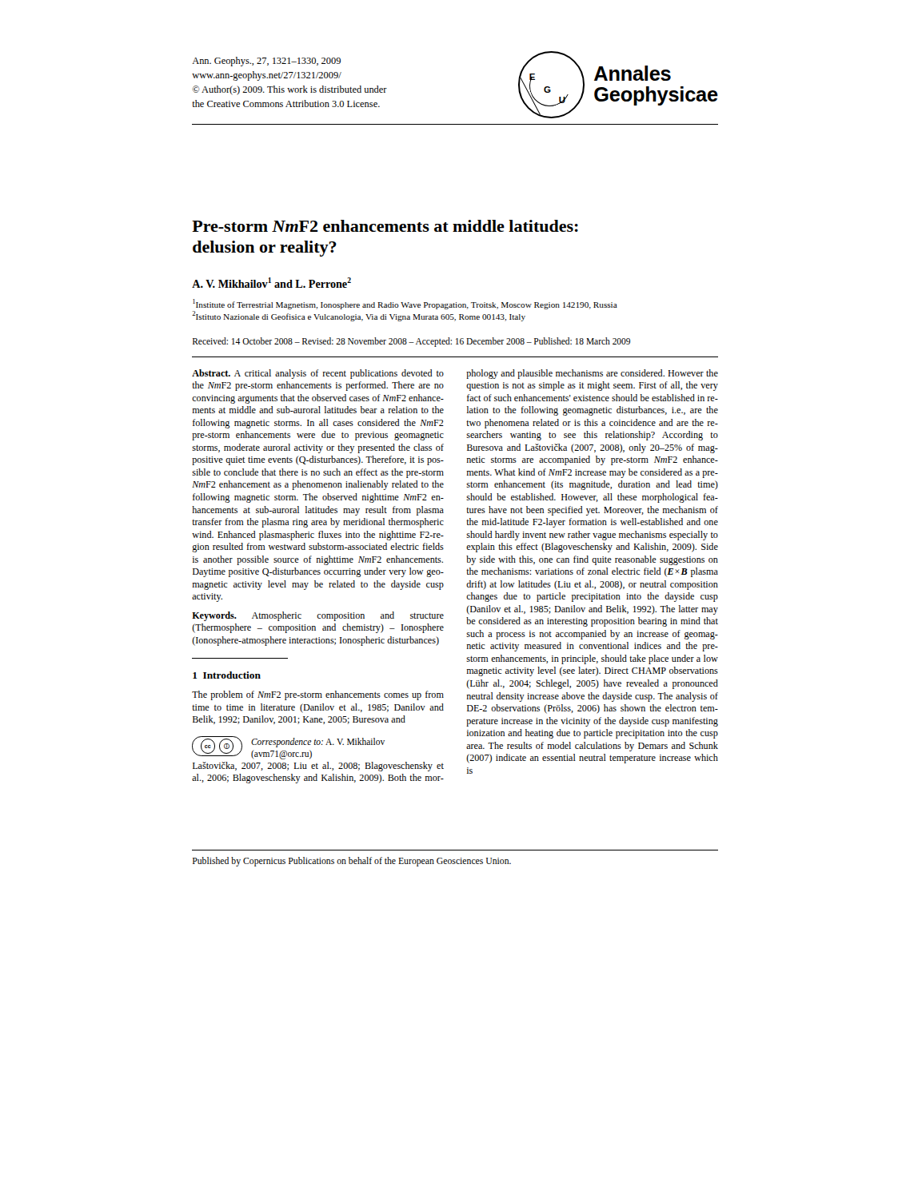Ann. Geophys., 27, 1321–1330, 2009
www.ann-geophys.net/27/1321/2009/
© Author(s) 2009. This work is distributed under
the Creative Commons Attribution 3.0 License.
E G U
Annales Geophysicae
Pre-storm Nm F2 enhancements at middle latitudes:
delusion or reality?
A. V. Mikhailov1 and L. Perrone2
1Institute of Terrestrial Magnetism, Ionosphere and Radio Wave Propagation, Troitsk, Moscow Region 142190, Russia
2Istituto Nazionale di Geofisica e Vulcanologia, Via di Vigna Murata 605, Rome 00143, Italy
Received: 14 October 2008 – Revised: 28 November 2008 – Accepted: 16 December 2008 – Published: 18 March 2009
Abstract. A critical analysis of recent publications devoted to the Nm F2 pre-storm enhancements is performed. There are no convincing arguments that the observed cases of Nm F2 enhancements at middle and sub-auroral latitudes bear a relation to the following magnetic storms. In all cases considered the Nm F2 pre-storm enhancements were due to previous geomagnetic storms, moderate auroral activity or they presented the class of positive quiet time events (Q-disturbances). Therefore, it is possible to conclude that there is no such an effect as the pre-storm Nm F2 enhancement as a phenomenon inalienably related to the following magnetic storm. The observed nighttime Nm F2 enhancements at sub-auroral latitudes may result from plasma transfer from the plasma ring area by meridional thermospheric wind. Enhanced plasmaspheric fluxes into the nighttime F2-region resulted from westward substorm-associated electric fields is another possible source of nighttime Nm F2 enhancements. Daytime positive Q-disturbances occurring under very low geomagnetic activity level may be related to the dayside cusp activity.
Keywords. Atmospheric composition and structure (Thermosphere – composition and chemistry) – Ionosphere (Ionosphere-atmosphere interactions; Ionospheric disturbances)
1 Introduction
The problem of Nm F2 pre-storm enhancements comes up from time to time in literature (Danilov et al., 1985; Danilov and Belik, 1992; Danilov, 2001; Kane, 2005; Buresova and
cc
ⓘ
Correspondence to: A. V. Mikhailov
(avm71@orc.ru)
Laštovička, 2007, 2008; Liu et al., 2008; Blagoveschensky et al., 2006; Blagoveschensky and Kalishin, 2009). Both the morphology and plausible mechanisms are considered. However the question is not as simple as it might seem. First of all, the very fact of such enhancements' existence should be established in relation to the following geomagnetic disturbances, i.e., are the two phenomena related or is this a coincidence and are the researchers wanting to see this relationship? According to Buresova and Laštovička (2007, 2008), only 20–25% of magnetic storms are accompanied by pre-storm Nm F2 enhancements. What kind of Nm F2 increase may be considered as a pre-storm enhancement (its magnitude, duration and lead time) should be established. However, all these morphological features have not been specified yet. Moreover, the mechanism of the mid-latitude F2-layer formation is well-established and one should hardly invent new rather vague mechanisms especially to explain this effect (Blagoveschensky and Kalishin, 2009). Side by side with this, one can find quite reasonable suggestions on the mechanisms: variations of zonal electric field (E × B plasma drift) at low latitudes (Liu et al., 2008), or neutral composition changes due to particle precipitation into the dayside cusp (Danilov et al., 1985; Danilov and Belik, 1992). The latter may be considered as an interesting proposition bearing in mind that such a process is not accompanied by an increase of geomagnetic activity measured in conventional indices and the pre-storm enhancements, in principle, should take place under a low magnetic activity level (see later). Direct CHAMP observations (Lühr al., 2004; Schlegel, 2005) have revealed a pronounced neutral density increase above the dayside cusp. The analysis of DE-2 observations (Prölss, 2006) has shown the electron temperature increase in the vicinity of the dayside cusp manifesting ionization and heating due to particle precipitation into the cusp area. The results of model calculations by Demars and Schunk (2007) indicate an essential neutral temperature increase which is
Published by Copernicus Publications on behalf of the European Geosciences Union.